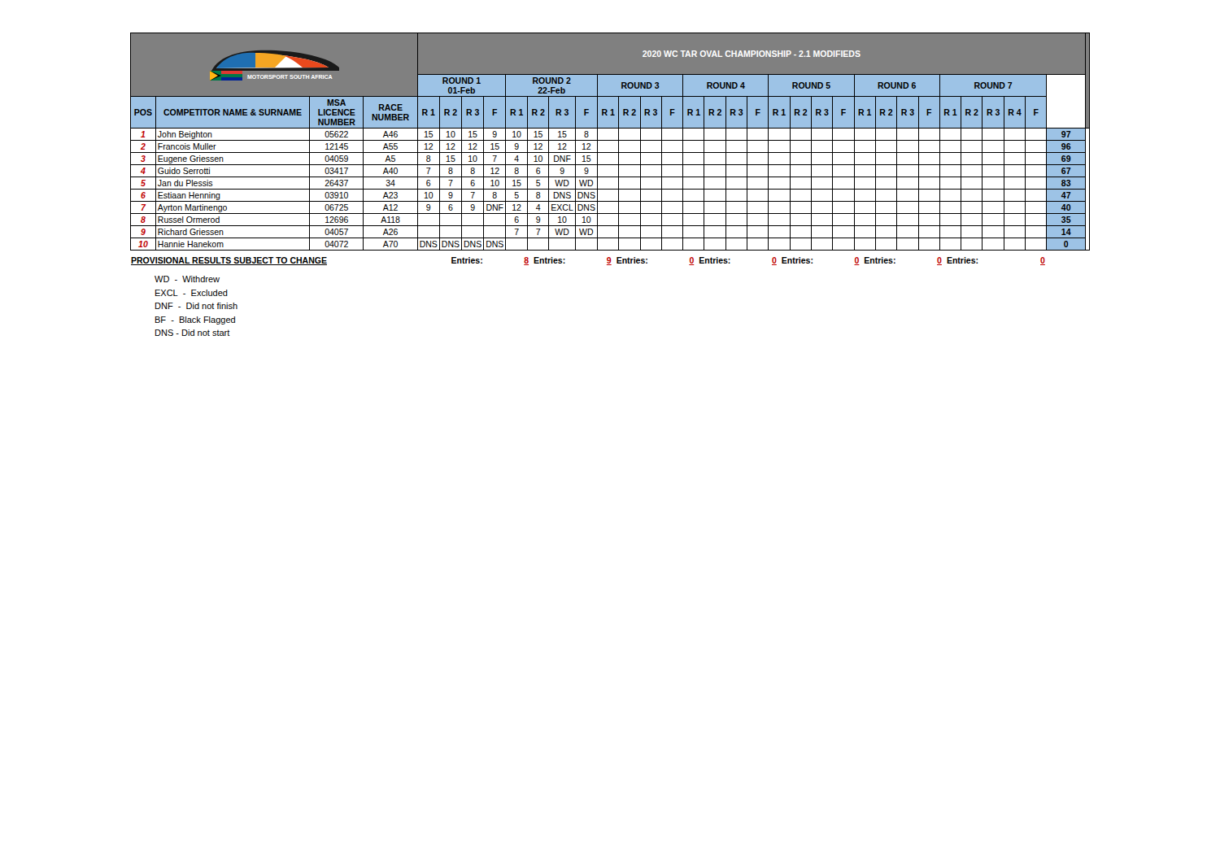| MOTORSPORT SOUTH AFRICA | 2020 WC TAR OVAL CHAMPIONSHIP - 2.1 MODIFIEDS | |
| ROUND 1 01-Feb | ROUND 2 22-Feb | ROUND 3 | ROUND 4 | ROUND 5 | ROUND 6 | ROUND 7 |
| POS | COMPETITOR NAME & SURNAME | MSA LICENCE NUMBER | RACE NUMBER | R 1 | R 2 | R 3 | F | R 1 | R 2 | R 3 | F | R 1 | R 2 | R 3 | F | R 1 | R 2 | R 3 | F | R 1 | R 2 | R 3 | F | R 1 | R 2 | R 3 | F | R 1 | R 2 | R 3 | R 4 | F |
| 1 | John Beighton | 05622 | A46 | 15 | 10 | 15 | 9 | 10 | 15 | 15 | 8 | | | | | | | | | | | | | | | | | | | | | | 97 |
| 2 | Francois Muller | 12145 | A55 | 12 | 12 | 12 | 15 | 9 | 12 | 12 | 12 | | | | | | | | | | | | | | | | | | | | | | 96 |
| 3 | Eugene Griessen | 04059 | A5 | 8 | 15 | 10 | 7 | 4 | 10 | DNF | 15 | | | | | | | | | | | | | | | | | | | | | | 69 |
| 4 | Guido Serrotti | 03417 | A40 | 7 | 8 | 8 | 12 | 8 | 6 | 9 | 9 | | | | | | | | | | | | | | | | | | | | | | 67 |
| 5 | Jan du Plessis | 26437 | 34 | 6 | 7 | 6 | 10 | 15 | 5 | WD | WD | | | | | | | | | | | | | | | | | | | | | | 83 |
| 6 | Estiaan Henning | 03910 | A23 | 10 | 9 | 7 | 8 | 5 | 8 | DNS | DNS | | | | | | | | | | | | | | | | | | | | | | 47 |
| 7 | Ayrton Martinengo | 06725 | A12 | 9 | 6 | 9 | DNF | 12 | 4 | EXCL | DNS | | | | | | | | | | | | | | | | | | | | | | 40 |
| 8 | Russel Ormerod | 12696 | A118 | | | | | 6 | 9 | 10 | 10 | | | | | | | | | | | | | | | | | | | | | | 35 |
| 9 | Richard Griessen | 04057 | A26 | | | | | 7 | 7 | WD | WD | | | | | | | | | | | | | | | | | | | | | | 14 |
| 10 | Hannie Hanekom | 04072 | A70 | DNS | DNS | DNS | DNS | | | | | | | | | | | | | | | | | | | | | | | | | | 0 |
| PROVISIONAL RESULTS SUBJECT TO CHANGE | Entries: | 8 | Entries: | 9 | Entries: | 0 | Entries: | 0 | Entries: | 0 | Entries: | 0 | Entries: | 0 | |
WD - Withdrew
EXCL - Excluded
DNF - Did not finish
BF - Black Flagged
DNS - Did not start